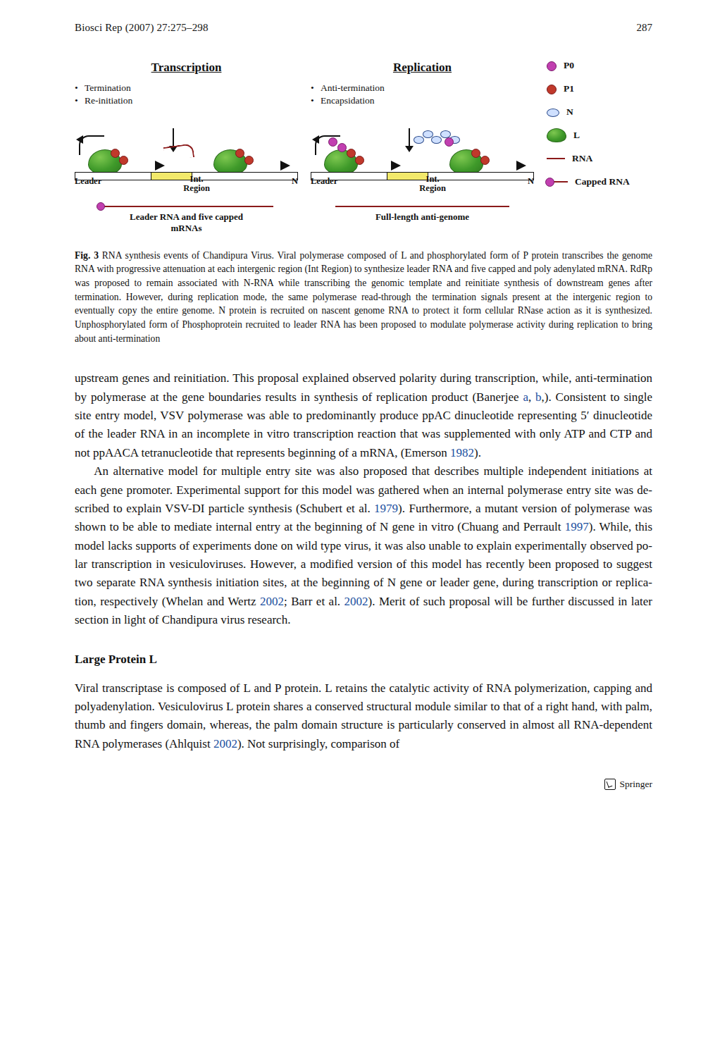Biosci Rep (2007) 27:275–298
287
Transcription
Termination
Re-initiation
Leader Int.
Region N
Leader RNA and five capped
mRNAs
Replication
Anti-termination
Encapsidation
Leader Int.
Region N
Full-length anti-genome
P0
P1
N
L
RNA
Capped RNA
Fig. 3 RNA synthesis events of Chandipura Virus. Viral polymerase composed of L and phosphorylated form of P protein transcribes the genome RNA with progressive attenuation at each intergenic region (Int Region) to synthesize leader RNA and five capped and poly adenylated mRNA. RdRp was proposed to remain associated with N-RNA while transcribing the genomic template and reinitiate synthesis of downstream genes after termination. However, during replication mode, the same polymerase read-through the termination signals present at the intergenic region to eventually copy the entire genome. N protein is recruited on nascent genome RNA to protect it form cellular RNase action as it is synthesized. Unphosphorylated form of Phosphoprotein recruited to leader RNA has been proposed to modulate polymerase activity during replication to bring about anti-termination
upstream genes and reinitiation. This proposal explained observed polarity during transcription, while, anti-termination by polymerase at the gene boundaries results in synthesis of replication product (Banerjee a, b,). Consistent to single site entry model, VSV polymerase was able to predominantly produce ppAC dinucleotide representing 5′ dinucleotide of the leader RNA in an incomplete in vitro transcription reaction that was supplemented with only ATP and CTP and not ppAACA tetranucleotide that represents beginning of a mRNA, (Emerson 1982).
An alternative model for multiple entry site was also proposed that describes multiple independent initiations at each gene promoter. Experimental support for this model was gathered when an internal polymerase entry site was described to explain VSV-DI particle synthesis (Schubert et al. 1979). Furthermore, a mutant version of polymerase was shown to be able to mediate internal entry at the beginning of N gene in vitro (Chuang and Perrault 1997). While, this model lacks supports of experiments done on wild type virus, it was also unable to explain experimentally observed polar transcription in vesiculoviruses. However, a modified version of this model has recently been proposed to suggest two separate RNA synthesis initiation sites, at the beginning of N gene or leader gene, during transcription or replication, respectively (Whelan and Wertz 2002; Barr et al. 2002). Merit of such proposal will be further discussed in later section in light of Chandipura virus research.
Large Protein L
Viral transcriptase is composed of L and P protein. L retains the catalytic activity of RNA polymerization, capping and polyadenylation. Vesiculovirus L protein shares a conserved structural module similar to that of a right hand, with palm, thumb and fingers domain, whereas, the palm domain structure is particularly conserved in almost all RNA-dependent RNA polymerases (Ahlquist 2002). Not surprisingly, comparison of
Springer